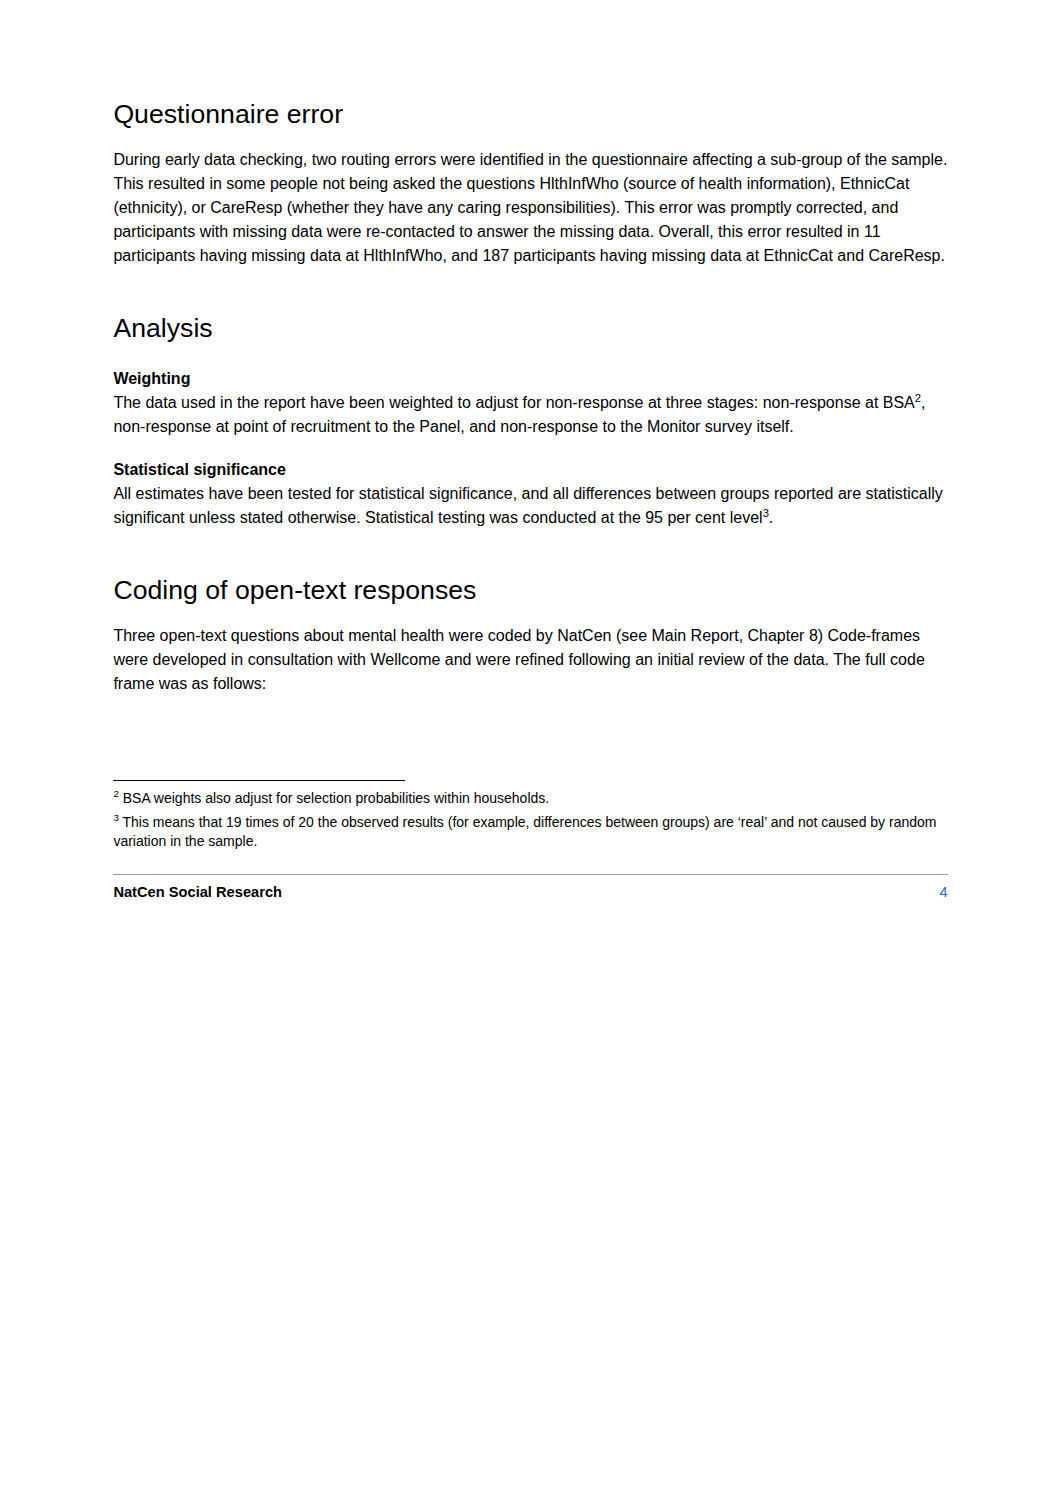Questionnaire error
During early data checking, two routing errors were identified in the questionnaire affecting a sub-group of the sample. This resulted in some people not being asked the questions HlthInfWho (source of health information), EthnicCat (ethnicity), or CareResp (whether they have any caring responsibilities). This error was promptly corrected, and participants with missing data were re-contacted to answer the missing data. Overall, this error resulted in 11 participants having missing data at HlthInfWho, and 187 participants having missing data at EthnicCat and CareResp.
Analysis
Weighting
The data used in the report have been weighted to adjust for non-response at three stages: non-response at BSA2, non-response at point of recruitment to the Panel, and non-response to the Monitor survey itself.
Statistical significance
All estimates have been tested for statistical significance, and all differences between groups reported are statistically significant unless stated otherwise. Statistical testing was conducted at the 95 per cent level3.
Coding of open-text responses
Three open-text questions about mental health were coded by NatCen (see Main Report, Chapter 8) Code-frames were developed in consultation with Wellcome and were refined following an initial review of the data. The full code frame was as follows:
2 BSA weights also adjust for selection probabilities within households.
3 This means that 19 times of 20 the observed results (for example, differences between groups) are ‘real’ and not caused by random variation in the sample.
NatCen Social Research 4